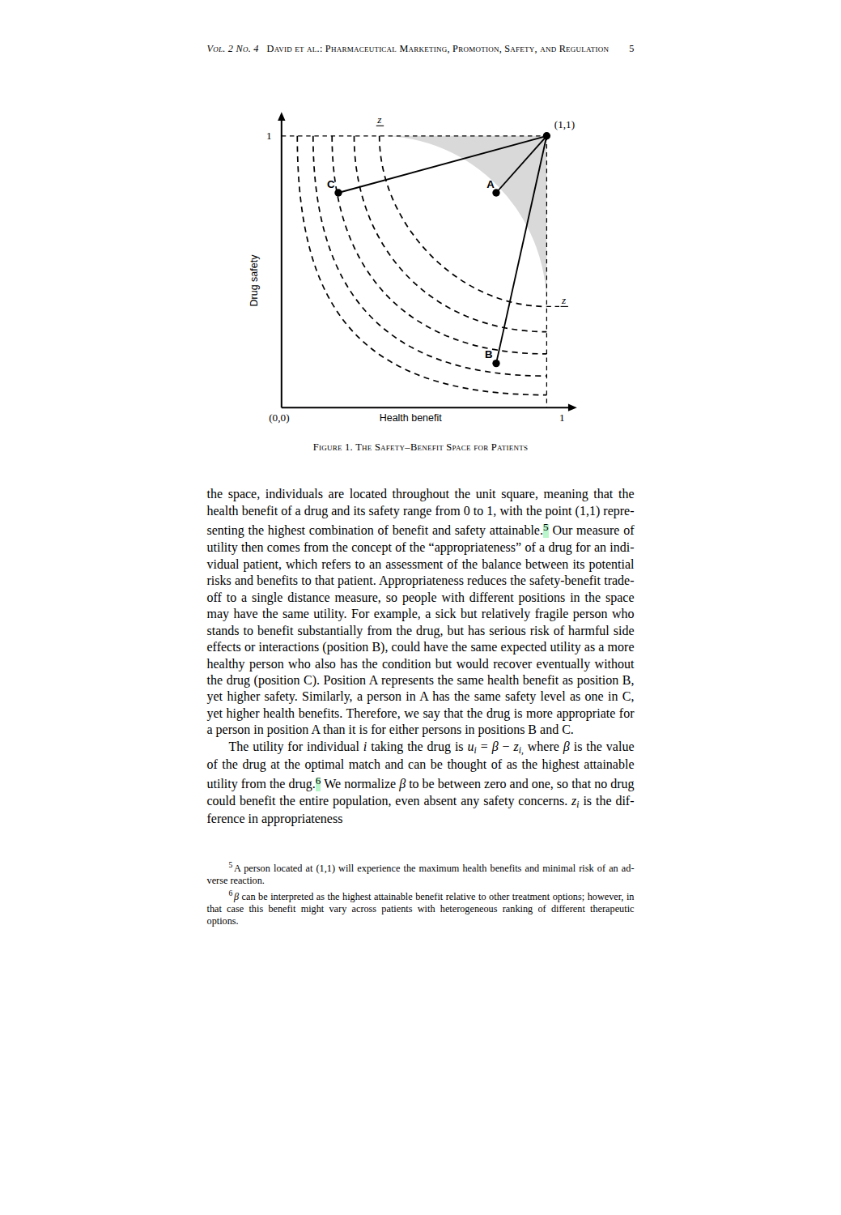5 Vol. 2 No. 4 David et al.: Pharmaceutical Marketing, Promotion, Safety, and Regulation
(1,1) 1 (0,0) 1 A C B z z Drug safety Health benefit
Figure 1. The Safety–Benefit Space for Patients
the space, individuals are located throughout the unit square, meaning that the health benefit of a drug and its safety range from 0 to 1, with the point (1,1) representing the highest combination of benefit and safety attainable.5 Our measure of utility then comes from the concept of the “appropriateness” of a drug for an individual patient, which refers to an assessment of the balance between its potential risks and benefits to that patient. Appropriateness reduces the safety-benefit tradeoff to a single distance measure, so people with different positions in the space may have the same utility. For example, a sick but relatively fragile person who stands to benefit substantially from the drug, but has serious risk of harmful side effects or interactions (position B), could have the same expected utility as a more healthy person who also has the condition but would recover eventually without the drug (position C). Position A represents the same health benefit as position B, yet higher safety. Similarly, a person in A has the same safety level as one in C, yet higher health benefits. Therefore, we say that the drug is more appropriate for a person in position A than it is for either persons in positions B and C.
The utility for individual i taking the drug is ui = β − zi, where β is the value of the drug at the optimal match and can be thought of as the highest attainable utility from the drug.6 We normalize β to be between zero and one, so that no drug could benefit the entire population, even absent any safety concerns. zi is the difference in appropriateness
5 A person located at (1,1) will experience the maximum health benefits and minimal risk of an adverse reaction.
6 β can be interpreted as the highest attainable benefit relative to other treatment options; however, in that case this benefit might vary across patients with heterogeneous ranking of different therapeutic options.